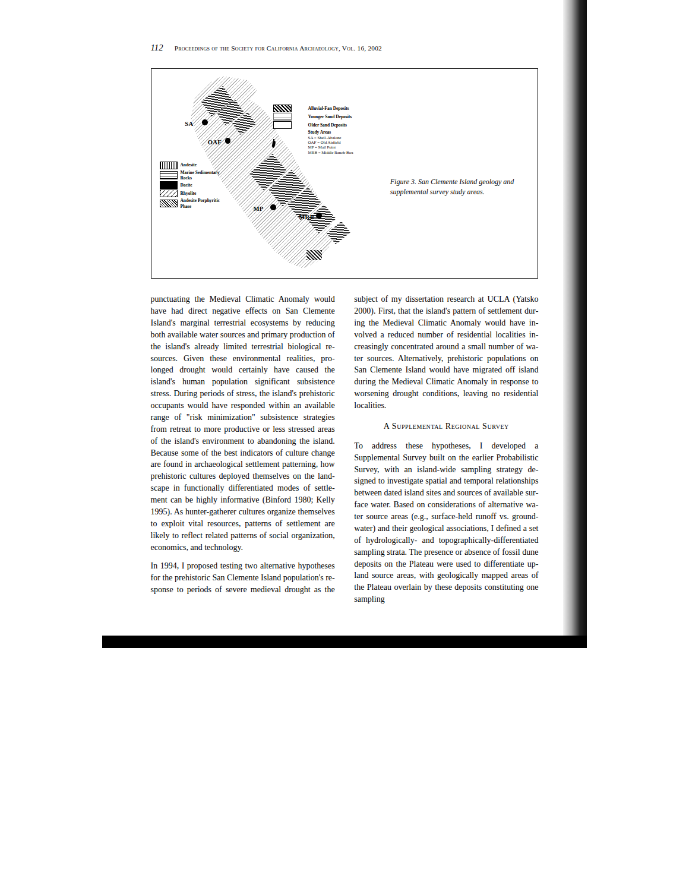112 Proceedings of the Society for California Archaeology, Vol. 16, 2002
SA OAF MP MRB
| | Alluvial-Fan Deposits |
| | Younger Sand Deposits |
| | Older Sand Deposits |
| | Study Areas SA = Shell-Abalone OAF = Old Airfield MP = Mail Point MRB = Middle Ranch-Box |
| | Andesite |
| | Marine Sedimentary Rocks |
| | Dacite |
| | Rhyolite |
| | Andesite Porphyritic Phase |
Figure 3. San Clemente Island geology and supplemental survey study areas.
punctuating the Medieval Climatic Anomaly would have had direct negative effects on San Clemente Island's marginal terrestrial ecosystems by reducing both available water sources and primary production of the island's already limited terrestrial biological resources. Given these environmental realities, prolonged drought would certainly have caused the island's human population significant subsistence stress. During periods of stress, the island's prehistoric occupants would have responded within an available range of "risk minimization" subsistence strategies from retreat to more productive or less stressed areas of the island's environment to abandoning the island. Because some of the best indicators of culture change are found in archaeological settlement patterning, how prehistoric cultures deployed themselves on the landscape in functionally differentiated modes of settlement can be highly informative (Binford 1980; Kelly 1995). As hunter-gatherer cultures organize themselves to exploit vital resources, patterns of settlement are likely to reflect related patterns of social organization, economics, and technology.
In 1994, I proposed testing two alternative hypotheses for the prehistoric San Clemente Island population's response to periods of severe medieval drought as the subject of my dissertation research at UCLA (Yatsko 2000). First, that the island's pattern of settlement during the Medieval Climatic Anomaly would have involved a reduced number of residential localities increasingly concentrated around a small number of water sources. Alternatively, prehistoric populations on San Clemente Island would have migrated off island during the Medieval Climatic Anomaly in response to worsening drought conditions, leaving no residential localities.
A Supplemental Regional Survey
To address these hypotheses, I developed a Supplemental Survey built on the earlier Probabilistic Survey, with an island-wide sampling strategy designed to investigate spatial and temporal relationships between dated island sites and sources of available surface water. Based on considerations of alternative water source areas (e.g., surface-held runoff vs. groundwater) and their geological associations, I defined a set of hydrologically- and topographically-differentiated sampling strata. The presence or absence of fossil dune deposits on the Plateau were used to differentiate upland source areas, with geologically mapped areas of the Plateau overlain by these deposits constituting one sampling